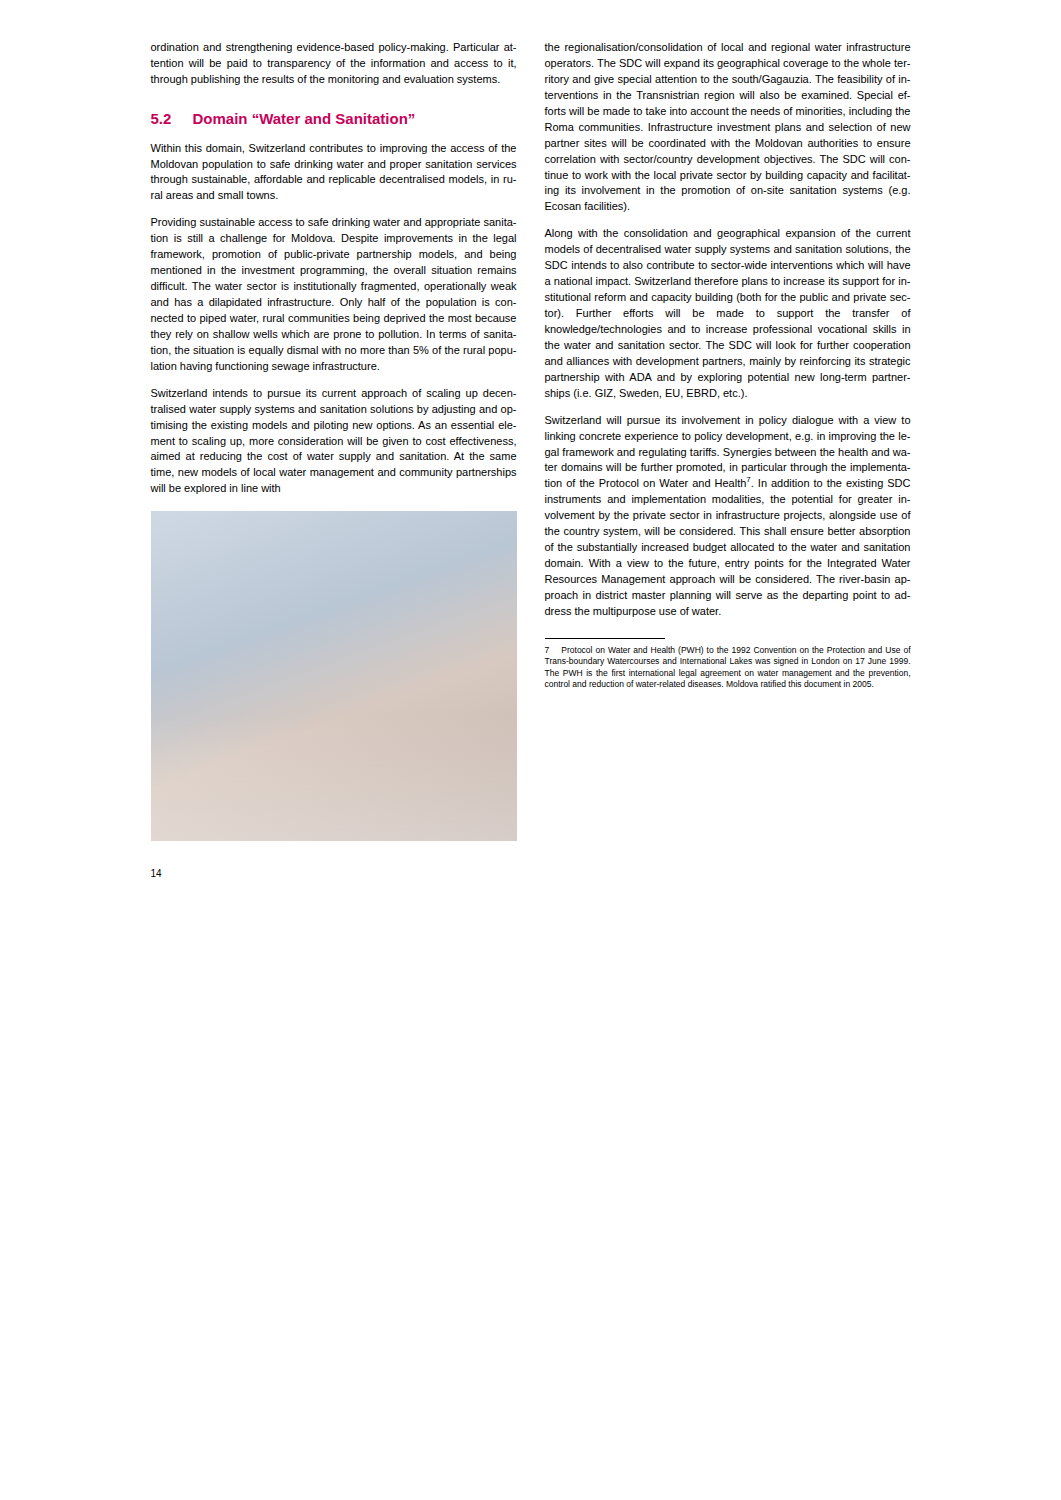ordination and strengthening evidence-based policy-making. Particular attention will be paid to transparency of the information and access to it, through publishing the results of the monitoring and evaluation systems.
5.2 Domain “Water and Sanitation”
Within this domain, Switzerland contributes to improving the access of the Moldovan population to safe drinking water and proper sanitation services through sustainable, affordable and replicable decentralised models, in rural areas and small towns.
Providing sustainable access to safe drinking water and appropriate sanitation is still a challenge for Moldova. Despite improvements in the legal framework, promotion of public-private partnership models, and being mentioned in the investment programming, the overall situation remains difficult. The water sector is institutionally fragmented, operationally weak and has a dilapidated infrastructure. Only half of the population is connected to piped water, rural communities being deprived the most because they rely on shallow wells which are prone to pollution. In terms of sanitation, the situation is equally dismal with no more than 5% of the rural population having functioning sewage infrastructure.
Switzerland intends to pursue its current approach of scaling up decentralised water supply systems and sanitation solutions by adjusting and optimising the existing models and piloting new options. As an essential element to scaling up, more consideration will be given to cost effectiveness, aimed at reducing the cost of water supply and sanitation. At the same time, new models of local water management and community partnerships will be explored in line with
14
the regionalisation/consolidation of local and regional water infrastructure operators. The SDC will expand its geographical coverage to the whole territory and give special attention to the south/Gagauzia. The feasibility of interventions in the Transnistrian region will also be examined. Special efforts will be made to take into account the needs of minorities, including the Roma communities. Infrastructure investment plans and selection of new partner sites will be coordinated with the Moldovan authorities to ensure correlation with sector/country development objectives. The SDC will continue to work with the local private sector by building capacity and facilitating its involvement in the promotion of on-site sanitation systems (e.g. Ecosan facilities).
Along with the consolidation and geographical expansion of the current models of decentralised water supply systems and sanitation solutions, the SDC intends to also contribute to sector-wide interventions which will have a national impact. Switzerland therefore plans to increase its support for institutional reform and capacity building (both for the public and private sector). Further efforts will be made to support the transfer of knowledge/technologies and to increase professional vocational skills in the water and sanitation sector. The SDC will look for further cooperation and alliances with development partners, mainly by reinforcing its strategic partnership with ADA and by exploring potential new long-term partnerships (i.e. GIZ, Sweden, EU, EBRD, etc.).
Switzerland will pursue its involvement in policy dialogue with a view to linking concrete experience to policy development, e.g. in improving the legal framework and regulating tariffs. Synergies between the health and water domains will be further promoted, in particular through the implementation of the Protocol on Water and Health7. In addition to the existing SDC instruments and implementation modalities, the potential for greater involvement by the private sector in infrastructure projects, alongside use of the country system, will be considered. This shall ensure better absorption of the substantially increased budget allocated to the water and sanitation domain. With a view to the future, entry points for the Integrated Water Resources Management approach will be considered. The river-basin approach in district master planning will serve as the departing point to address the multipurpose use of water.
7 Protocol on Water and Health (PWH) to the 1992 Convention on the Protection and Use of Trans-boundary Watercourses and International Lakes was signed in London on 17 June 1999. The PWH is the first international legal agreement on water management and the prevention, control and reduction of water-related diseases. Moldova ratified this document in 2005.